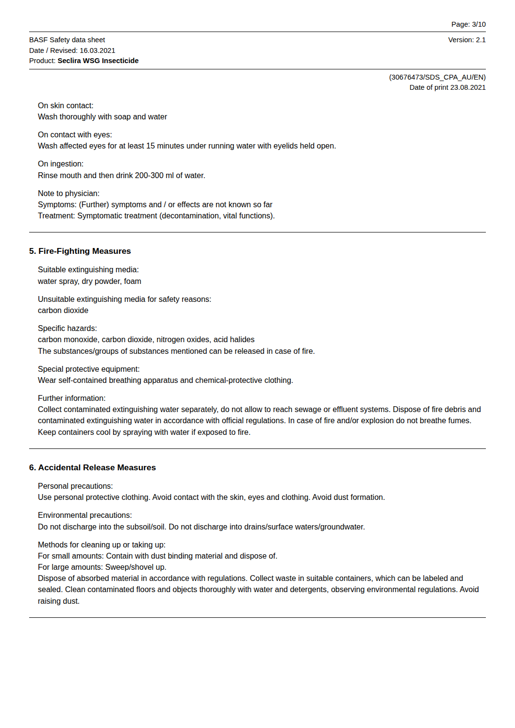Page: 3/10
BASF Safety data sheet
Date / Revised: 16.03.2021
Product: Seclira WSG Insecticide
Version: 2.1
(30676473/SDS_CPA_AU/EN)
Date of print 23.08.2021
On skin contact:
Wash thoroughly with soap and water
On contact with eyes:
Wash affected eyes for at least 15 minutes under running water with eyelids held open.
On ingestion:
Rinse mouth and then drink 200-300 ml of water.
Note to physician:
Symptoms: (Further) symptoms and / or effects are not known so far
Treatment: Symptomatic treatment (decontamination, vital functions).
5. Fire-Fighting Measures
Suitable extinguishing media:
water spray, dry powder, foam
Unsuitable extinguishing media for safety reasons:
carbon dioxide
Specific hazards:
carbon monoxide, carbon dioxide, nitrogen oxides, acid halides
The substances/groups of substances mentioned can be released in case of fire.
Special protective equipment:
Wear self-contained breathing apparatus and chemical-protective clothing.
Further information:
Collect contaminated extinguishing water separately, do not allow to reach sewage or effluent systems. Dispose of fire debris and contaminated extinguishing water in accordance with official regulations. In case of fire and/or explosion do not breathe fumes. Keep containers cool by spraying with water if exposed to fire.
6. Accidental Release Measures
Personal precautions:
Use personal protective clothing. Avoid contact with the skin, eyes and clothing. Avoid dust formation.
Environmental precautions:
Do not discharge into the subsoil/soil. Do not discharge into drains/surface waters/groundwater.
Methods for cleaning up or taking up:
For small amounts: Contain with dust binding material and dispose of.
For large amounts: Sweep/shovel up.
Dispose of absorbed material in accordance with regulations. Collect waste in suitable containers, which can be labeled and sealed. Clean contaminated floors and objects thoroughly with water and detergents, observing environmental regulations. Avoid raising dust.